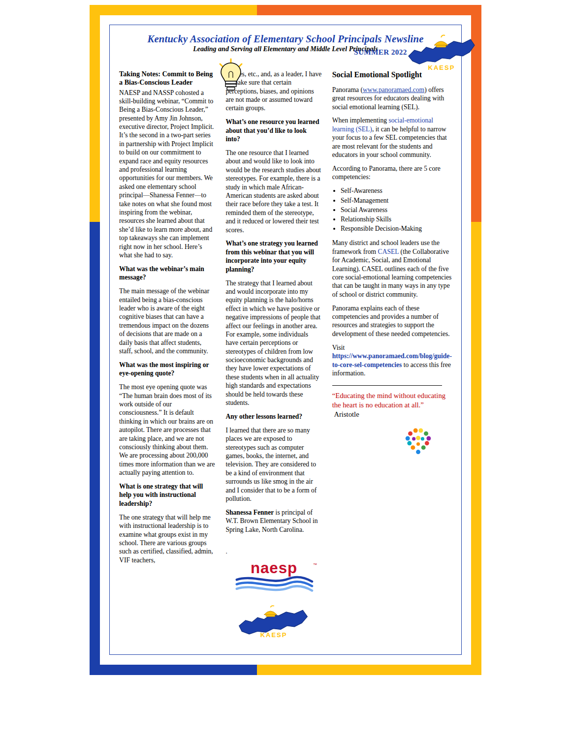Kentucky Association of Elementary School Principals Newsline
Leading and Serving all Elementary and Middle Level Principals
SUMMER 2022
KAESP
Taking Notes: Commit to Being a Bias-Conscious Leader
NAESP and NASSP cohosted a skill-building webinar, “Commit to Being a Bias-Conscious Leader,” presented by Amy Jin Johnson, executive director, Project Implicit. It’s the second in a two-part series in partnership with Project Implicit to build on our commitment to expand race and equity resources and professional learning opportunities for our members. We asked one elementary school principal—Shanessa Fenner—to take notes on what she found most inspiring from the webinar, resources she learned about that she’d like to learn more about, and top takeaways she can implement right now in her school. Here’s what she had to say.
What was the webinar’s main message?
The main message of the webinar entailed being a bias-conscious leader who is aware of the eight cognitive biases that can have a tremendous impact on the dozens of decisions that are made on a daily basis that affect students, staff, school, and the community.
What was the most inspiring or eye-opening quote?
The most eye opening quote was “The human brain does most of its work outside of our consciousness.” It is default thinking in which our brains are on autopilot. There are processes that are taking place, and we are not consciously thinking about them. We are processing about 200,000 times more information than we are actually paying attention to.
What is one strategy that will help you with instructional leadership?
The one strategy that will help me with instructional leadership is to examine what groups exist in my school. There are various groups such as certified, classified, admin, VIF teachers,
cliques, etc., and, as a leader, I have to make sure that certain perceptions, biases, and opinions are not made or assumed toward certain groups.
What’s one resource you learned about that you’d like to look into?
The one resource that I learned about and would like to look into would be the research studies about stereotypes. For example, there is a study in which male African-American students are asked about their race before they take a test. It reminded them of the stereotype, and it reduced or lowered their test scores.
What’s one strategy you learned from this webinar that you will incorporate into your equity planning?
The strategy that I learned about and would incorporate into my equity planning is the halo/horns effect in which we have positive or negative impressions of people that affect our feelings in another area. For example, some individuals have certain perceptions or stereotypes of children from low socioeconomic backgrounds and they have lower expectations of these students when in all actuality high standards and expectations should be held towards these students.
Any other lessons learned?
I learned that there are so many places we are exposed to stereotypes such as computer games, books, the internet, and television. They are considered to be a kind of environment that surrounds us like smog in the air and I consider that to be a form of pollution.
Shanessa Fenner is principal of W.T. Brown Elementary School in Spring Lake, North Carolina.
.
naesp ™
KAESP
Social Emotional Spotlight
Panorama (www.panoramaed.com) offers great resources for educators dealing with social emotional learning (SEL).
When implementing social-emotional learning (SEL), it can be helpful to narrow your focus to a few SEL competencies that are most relevant for the students and educators in your school community.
According to Panorama, there are 5 core competencies:
Self-Awareness
Self-Management
Social Awareness
Relationship Skills
Responsible Decision-Making
Many district and school leaders use the framework from CASEL (the Collaborative for Academic, Social, and Emotional Learning). CASEL outlines each of the five core social-emotional learning competencies that can be taught in many ways in any type of school or district community.
Panorama explains each of these competencies and provides a number of resources and strategies to support the development of these needed competencies.
Visit https://www.panoramaed.com/blog/guide-to-core-sel-competencies to access this free information.
“Educating the mind without educating the heart is no education at all.” Aristotle